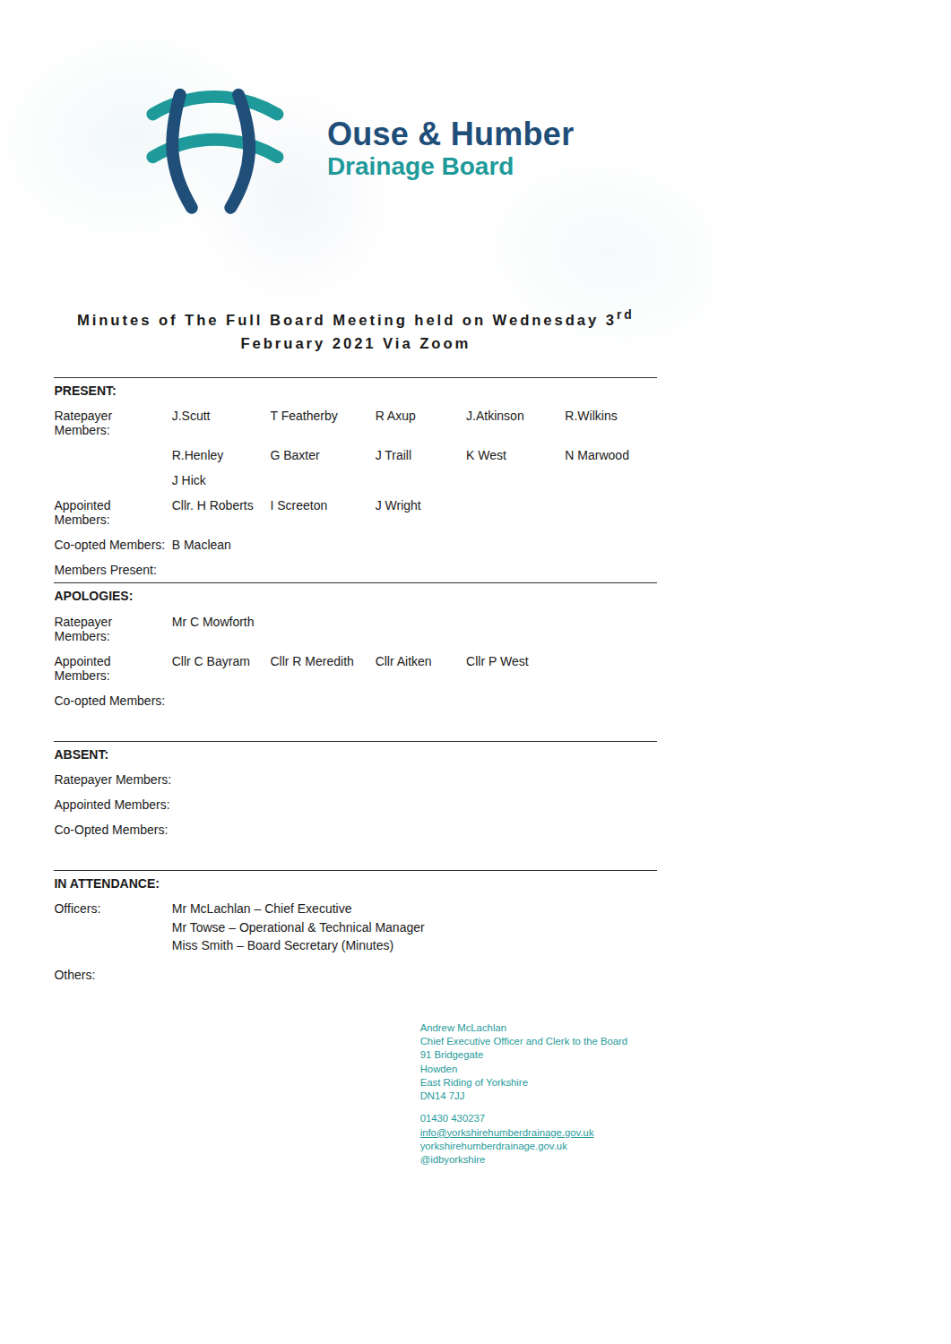Ouse & Humber
Drainage Board
Minutes of The Full Board Meeting held on Wednesday 3rd
February 2021 Via Zoom
| PRESENT: |
| Ratepayer Members: | J.Scutt | T Featherby | R Axup | J.Atkinson | R.Wilkins |
| | R.Henley | G Baxter | J Traill | K West | N Marwood |
| | J Hick | | | | |
| Appointed Members: | Cllr. H Roberts | I Screeton | J Wright | | |
| Co-opted Members: | B Maclean | | | | |
| Members Present: | | | | | |
| APOLOGIES: |
| Ratepayer Members: | Mr C Mowforth |
| Appointed Members: | Cllr C Bayram | Cllr R Meredith | Cllr Aitken | Cllr P West | |
| Co-opted Members: | |
| ABSENT: |
| Ratepayer Members: |
| Appointed Members: |
| Co-Opted Members: |
| IN ATTENDANCE: |
| Officers: | Mr McLachlan – Chief Executive Mr Towse – Operational & Technical Manager Miss Smith – Board Secretary (Minutes) |
| Others: | |
Andrew McLachlan
Chief Executive Officer and Clerk to the Board
91 Bridgegate
Howden
East Riding of Yorkshire
DN14 7JJ
01430 430237
info@yorkshirehumberdrainage.gov.uk
yorkshirehumberdrainage.gov.uk
@idbyorkshire